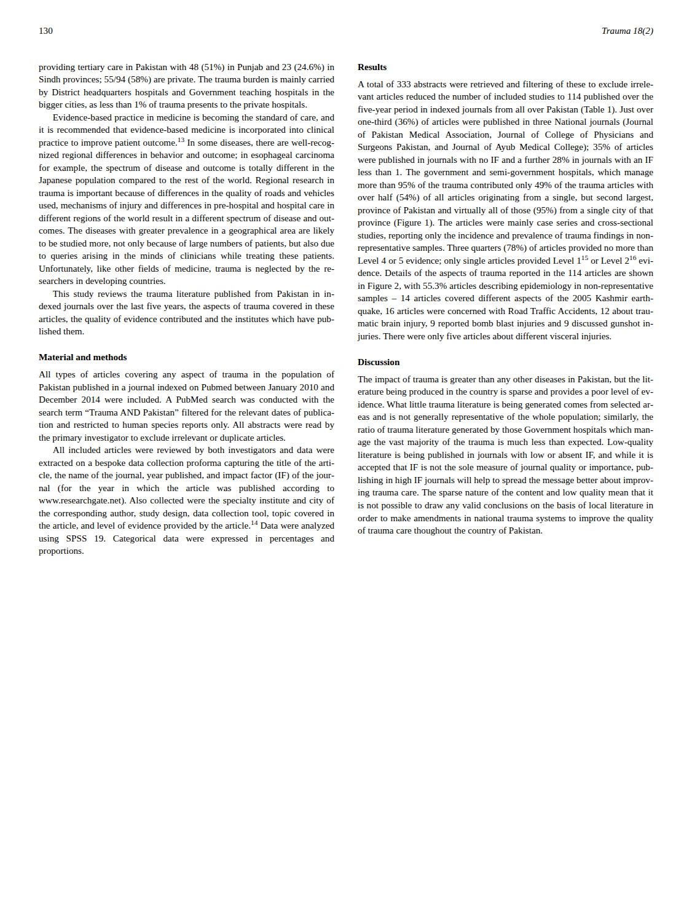130 Trauma 18(2)
providing tertiary care in Pakistan with 48 (51%) in Punjab and 23 (24.6%) in Sindh provinces; 55/94 (58%) are private. The trauma burden is mainly carried by District headquarters hospitals and Government teaching hospitals in the bigger cities, as less than 1% of trauma presents to the private hospitals.
Evidence-based practice in medicine is becoming the standard of care, and it is recommended that evidence-based medicine is incorporated into clinical practice to improve patient outcome.13 In some diseases, there are well-recognized regional differences in behavior and outcome; in esophageal carcinoma for example, the spectrum of disease and outcome is totally different in the Japanese population compared to the rest of the world. Regional research in trauma is important because of differences in the quality of roads and vehicles used, mechanisms of injury and differences in pre-hospital and hospital care in different regions of the world result in a different spectrum of disease and outcomes. The diseases with greater prevalence in a geographical area are likely to be studied more, not only because of large numbers of patients, but also due to queries arising in the minds of clinicians while treating these patients. Unfortunately, like other fields of medicine, trauma is neglected by the researchers in developing countries.
This study reviews the trauma literature published from Pakistan in indexed journals over the last five years, the aspects of trauma covered in these articles, the quality of evidence contributed and the institutes which have published them.
Material and methods
All types of articles covering any aspect of trauma in the population of Pakistan published in a journal indexed on Pubmed between January 2010 and December 2014 were included. A PubMed search was conducted with the search term “Trauma AND Pakistan” filtered for the relevant dates of publication and restricted to human species reports only. All abstracts were read by the primary investigator to exclude irrelevant or duplicate articles.
All included articles were reviewed by both investigators and data were extracted on a bespoke data collection proforma capturing the title of the article, the name of the journal, year published, and impact factor (IF) of the journal (for the year in which the article was published according to www.researchgate.net). Also collected were the specialty institute and city of the corresponding author, study design, data collection tool, topic covered in the article, and level of evidence provided by the article.14 Data were analyzed using SPSS 19. Categorical data were expressed in percentages and proportions.
Results
A total of 333 abstracts were retrieved and filtering of these to exclude irrelevant articles reduced the number of included studies to 114 published over the five-year period in indexed journals from all over Pakistan (Table 1). Just over one-third (36%) of articles were published in three National journals (Journal of Pakistan Medical Association, Journal of College of Physicians and Surgeons Pakistan, and Journal of Ayub Medical College); 35% of articles were published in journals with no IF and a further 28% in journals with an IF less than 1. The government and semi-government hospitals, which manage more than 95% of the trauma contributed only 49% of the trauma articles with over half (54%) of all articles originating from a single, but second largest, province of Pakistan and virtually all of those (95%) from a single city of that province (Figure 1). The articles were mainly case series and cross-sectional studies, reporting only the incidence and prevalence of trauma findings in non-representative samples. Three quarters (78%) of articles provided no more than Level 4 or 5 evidence; only single articles provided Level 115 or Level 216 evidence. Details of the aspects of trauma reported in the 114 articles are shown in Figure 2, with 55.3% articles describing epidemiology in non-representative samples – 14 articles covered different aspects of the 2005 Kashmir earthquake, 16 articles were concerned with Road Traffic Accidents, 12 about traumatic brain injury, 9 reported bomb blast injuries and 9 discussed gunshot injuries. There were only five articles about different visceral injuries.
Discussion
The impact of trauma is greater than any other diseases in Pakistan, but the literature being produced in the country is sparse and provides a poor level of evidence. What little trauma literature is being generated comes from selected areas and is not generally representative of the whole population; similarly, the ratio of trauma literature generated by those Government hospitals which manage the vast majority of the trauma is much less than expected. Low-quality literature is being published in journals with low or absent IF, and while it is accepted that IF is not the sole measure of journal quality or importance, publishing in high IF journals will help to spread the message better about improving trauma care. The sparse nature of the content and low quality mean that it is not possible to draw any valid conclusions on the basis of local literature in order to make amendments in national trauma systems to improve the quality of trauma care thoughout the country of Pakistan.